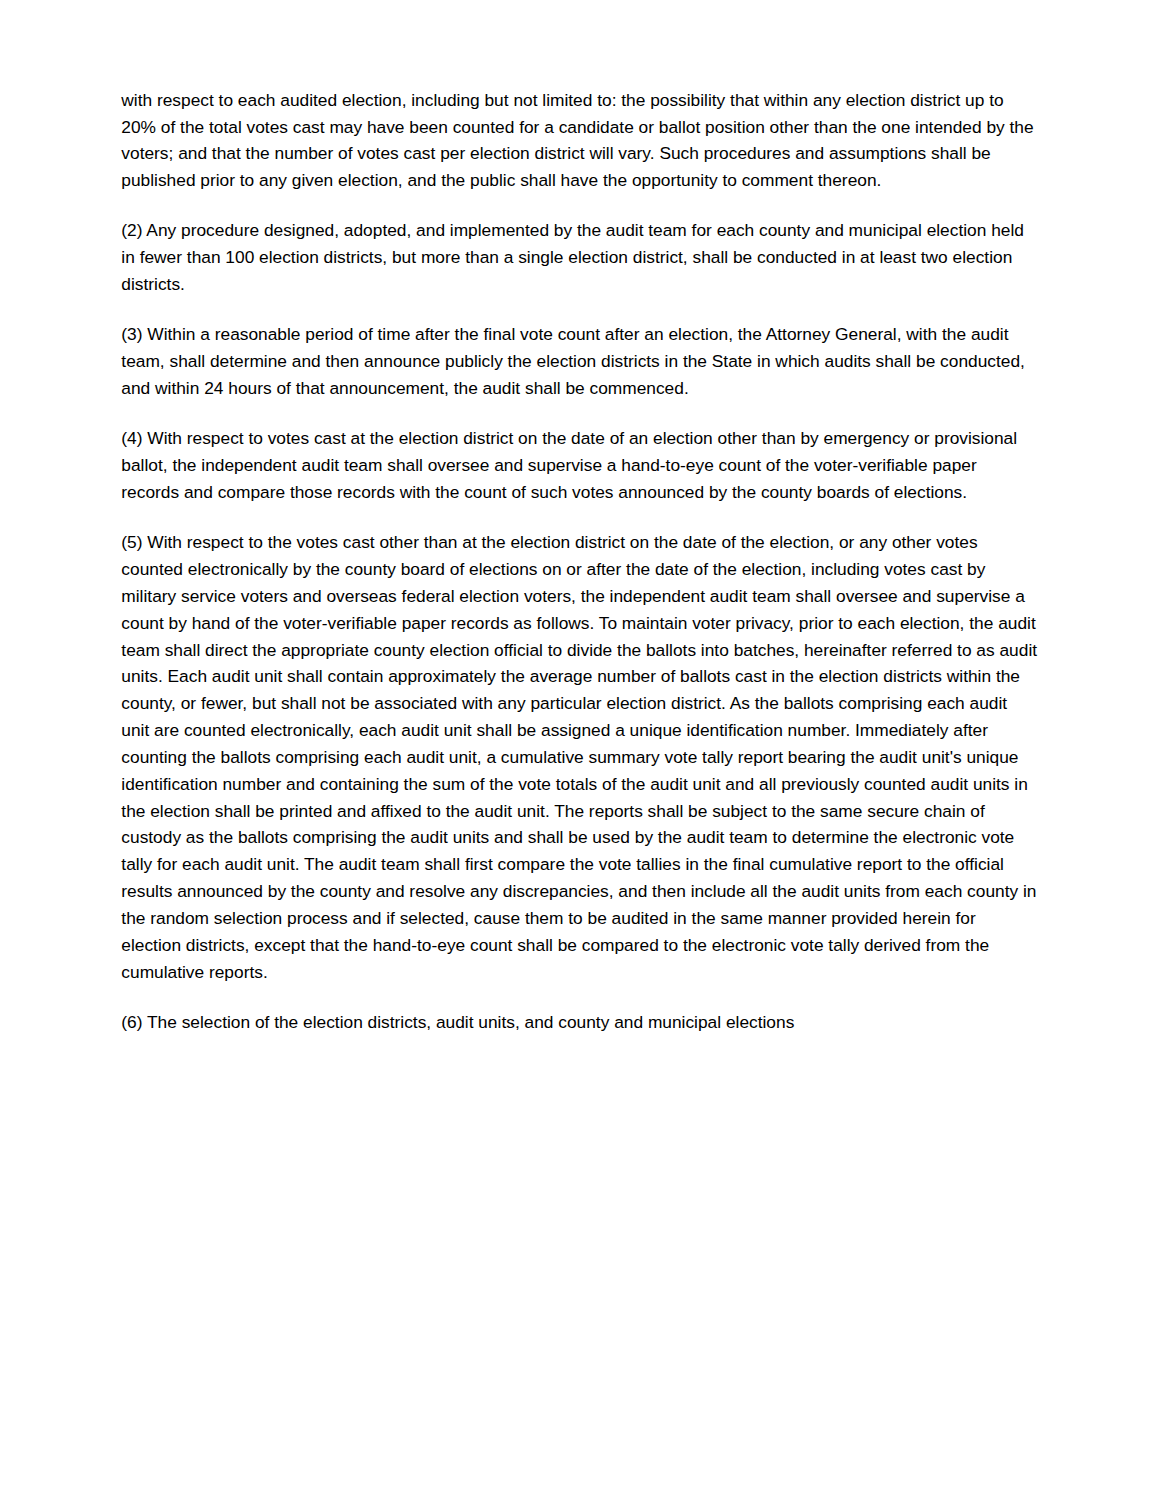with respect to each audited election, including but not limited to: the possibility that within any election district up to 20% of the total votes cast may have been counted for a candidate or ballot position other than the one intended by the voters; and that the number of votes cast per election district will vary. Such procedures and assumptions shall be published prior to any given election, and the public shall have the opportunity to comment thereon.
(2) Any procedure designed, adopted, and implemented by the audit team for each county and municipal election held in fewer than 100 election districts, but more than a single election district, shall be conducted in at least two election districts.
(3) Within a reasonable period of time after the final vote count after an election, the Attorney General, with the audit team, shall determine and then announce publicly the election districts in the State in which audits shall be conducted, and within 24 hours of that announcement, the audit shall be commenced.
(4) With respect to votes cast at the election district on the date of an election other than by emergency or provisional ballot, the independent audit team shall oversee and supervise a hand-to-eye count of the voter-verifiable paper records and compare those records with the count of such votes announced by the county boards of elections.
(5) With respect to the votes cast other than at the election district on the date of the election, or any other votes counted electronically by the county board of elections on or after the date of the election, including votes cast by military service voters and overseas federal election voters, the independent audit team shall oversee and supervise a count by hand of the voter-verifiable paper records as follows. To maintain voter privacy, prior to each election, the audit team shall direct the appropriate county election official to divide the ballots into batches, hereinafter referred to as audit units. Each audit unit shall contain approximately the average number of ballots cast in the election districts within the county, or fewer, but shall not be associated with any particular election district. As the ballots comprising each audit unit are counted electronically, each audit unit shall be assigned a unique identification number. Immediately after counting the ballots comprising each audit unit, a cumulative summary vote tally report bearing the audit unit's unique identification number and containing the sum of the vote totals of the audit unit and all previously counted audit units in the election shall be printed and affixed to the audit unit. The reports shall be subject to the same secure chain of custody as the ballots comprising the audit units and shall be used by the audit team to determine the electronic vote tally for each audit unit. The audit team shall first compare the vote tallies in the final cumulative report to the official results announced by the county and resolve any discrepancies, and then include all the audit units from each county in the random selection process and if selected, cause them to be audited in the same manner provided herein for election districts, except that the hand-to-eye count shall be compared to the electronic vote tally derived from the cumulative reports.
(6) The selection of the election districts, audit units, and county and municipal elections